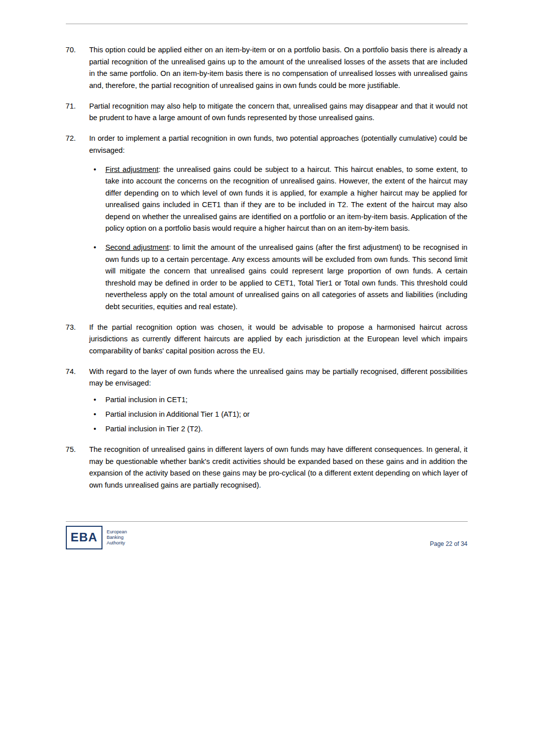70. This option could be applied either on an item-by-item or on a portfolio basis. On a portfolio basis there is already a partial recognition of the unrealised gains up to the amount of the unrealised losses of the assets that are included in the same portfolio. On an item-by-item basis there is no compensation of unrealised losses with unrealised gains and, therefore, the partial recognition of unrealised gains in own funds could be more justifiable.
71. Partial recognition may also help to mitigate the concern that, unrealised gains may disappear and that it would not be prudent to have a large amount of own funds represented by those unrealised gains.
72. In order to implement a partial recognition in own funds, two potential approaches (potentially cumulative) could be envisaged:
First adjustment: the unrealised gains could be subject to a haircut. This haircut enables, to some extent, to take into account the concerns on the recognition of unrealised gains. However, the extent of the haircut may differ depending on to which level of own funds it is applied, for example a higher haircut may be applied for unrealised gains included in CET1 than if they are to be included in T2. The extent of the haircut may also depend on whether the unrealised gains are identified on a portfolio or an item-by-item basis. Application of the policy option on a portfolio basis would require a higher haircut than on an item-by-item basis.
Second adjustment: to limit the amount of the unrealised gains (after the first adjustment) to be recognised in own funds up to a certain percentage. Any excess amounts will be excluded from own funds. This second limit will mitigate the concern that unrealised gains could represent large proportion of own funds. A certain threshold may be defined in order to be applied to CET1, Total Tier1 or Total own funds. This threshold could nevertheless apply on the total amount of unrealised gains on all categories of assets and liabilities (including debt securities, equities and real estate).
73. If the partial recognition option was chosen, it would be advisable to propose a harmonised haircut across jurisdictions as currently different haircuts are applied by each jurisdiction at the European level which impairs comparability of banks' capital position across the EU.
74. With regard to the layer of own funds where the unrealised gains may be partially recognised, different possibilities may be envisaged:
Partial inclusion in CET1;
Partial inclusion in Additional Tier 1 (AT1); or
Partial inclusion in Tier 2 (T2).
75. The recognition of unrealised gains in different layers of own funds may have different consequences. In general, it may be questionable whether bank's credit activities should be expanded based on these gains and in addition the expansion of the activity based on these gains may be pro-cyclical (to a different extent depending on which layer of own funds unrealised gains are partially recognised).
EBA European
Banking
Authority
Page 22 of 34